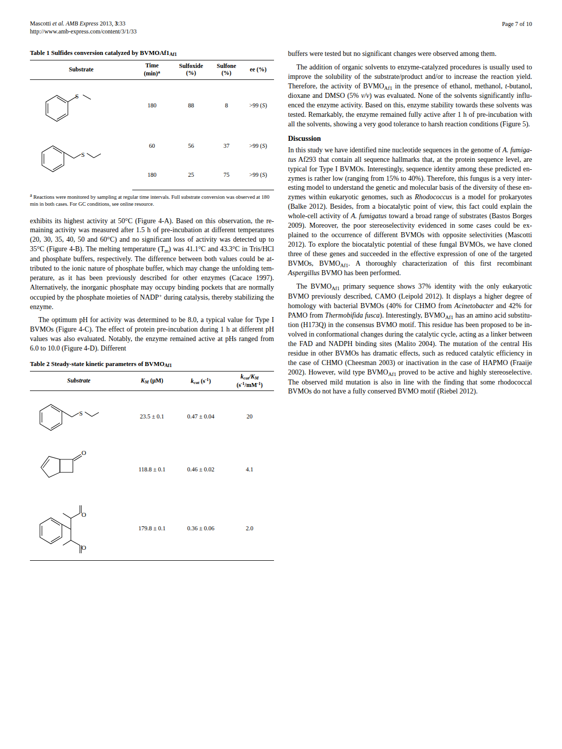Mascotti et al. AMB Express 2013, 3:33
http://www.amb-express.com/content/3/1/33
Page 7 of 10
Table 1 Sulfides conversion catalyzed by BVMOAf1Af1
| Substrate | Time (min) a | Sulfoxide (%) | Sulfone (%) | ee (%) |
| --- | --- | --- | --- | --- |
| S | 180 | 88 | 8 | >99 ( S ) |
| S | 60 | 56 | 37 | >99 ( S ) |
| 180 | 25 | 75 | >99 ( S ) |
a Reactions were monitored by sampling at regular time intervals. Full substrate conversion was observed at 180 min in both cases. For GC conditions, see online resource.
exhibits its highest activity at 50°C (Figure 4-A). Based on this observation, the remaining activity was measured after 1.5 h of pre-incubation at different temperatures (20, 30, 35, 40, 50 and 60°C) and no significant loss of activity was detected up to 35°C (Figure 4-B). The melting temperature (Tm) was 41.1°C and 43.3°C in Tris/HCl and phosphate buffers, respectively. The difference between both values could be attributed to the ionic nature of phosphate buffer, which may change the unfolding temperature, as it has been previously described for other enzymes (Cacace 1997). Alternatively, the inorganic phosphate may occupy binding pockets that are normally occupied by the phosphate moieties of NADP+ during catalysis, thereby stabilizing the enzyme.
The optimum pH for activity was determined to be 8.0, a typical value for Type I BVMOs (Figure 4-C). The effect of protein pre-incubation during 1 h at different pH values was also evaluated. Notably, the enzyme remained active at pHs ranged from 6.0 to 10.0 (Figure 4-D). Different
Table 2 Steady-state kinetic parameters of BVMOAf1
| Substrate | K M (μM) | k cat (s -1 ) | k cat /K M (s -1 /mM -1 ) |
| --- | --- | --- | --- |
| S | 23.5 ± 0.1 | 0.47 ± 0.04 | 20 |
| O | 118.8 ± 0.1 | 0.46 ± 0.02 | 4.1 |
| O O | 179.8 ± 0.1 | 0.36 ± 0.06 | 2.0 |
buffers were tested but no significant changes were observed among them.
The addition of organic solvents to enzyme-catalyzed procedures is usually used to improve the solubility of the substrate/product and/or to increase the reaction yield. Therefore, the activity of BVMOAf1 in the presence of ethanol, methanol, t-butanol, dioxane and DMSO (5% v/v) was evaluated. None of the solvents significantly influenced the enzyme activity. Based on this, enzyme stability towards these solvents was tested. Remarkably, the enzyme remained fully active after 1 h of pre-incubation with all the solvents, showing a very good tolerance to harsh reaction conditions (Figure 5).
Discussion
In this study we have identified nine nucleotide sequences in the genome of A. fumigatus Af293 that contain all sequence hallmarks that, at the protein sequence level, are typical for Type I BVMOs. Interestingly, sequence identity among these predicted enzymes is rather low (ranging from 15% to 40%). Therefore, this fungus is a very interesting model to understand the genetic and molecular basis of the diversity of these enzymes within eukaryotic genomes, such as Rhodococcus is a model for prokaryotes (Balke 2012). Besides, from a biocatalytic point of view, this fact could explain the whole-cell activity of A. fumigatus toward a broad range of substrates (Bastos Borges 2009). Moreover, the poor stereoselectivity evidenced in some cases could be explained to the occurrence of different BVMOs with opposite selectivities (Mascotti 2012). To explore the biocatalytic potential of these fungal BVMOs, we have cloned three of these genes and succeeded in the effective expression of one of the targeted BVMOs, BVMOAf1. A thoroughly characterization of this first recombinant Aspergillus BVMO has been performed.
The BVMOAf1 primary sequence shows 37% identity with the only eukaryotic BVMO previously described, CAMO (Leipold 2012). It displays a higher degree of homology with bacterial BVMOs (40% for CHMO from Acinetobacter and 42% for PAMO from Thermobifida fusca). Interestingly, BVMOAf1 has an amino acid substitution (H173Q) in the consensus BVMO motif. This residue has been proposed to be involved in conformational changes during the catalytic cycle, acting as a linker between the FAD and NADPH binding sites (Malito 2004). The mutation of the central His residue in other BVMOs has dramatic effects, such as reduced catalytic efficiency in the case of CHMO (Cheesman 2003) or inactivation in the case of HAPMO (Fraaije 2002). However, wild type BVMOAf1 proved to be active and highly stereoselective. The observed mild mutation is also in line with the finding that some rhodococcal BVMOs do not have a fully conserved BVMO motif (Riebel 2012).